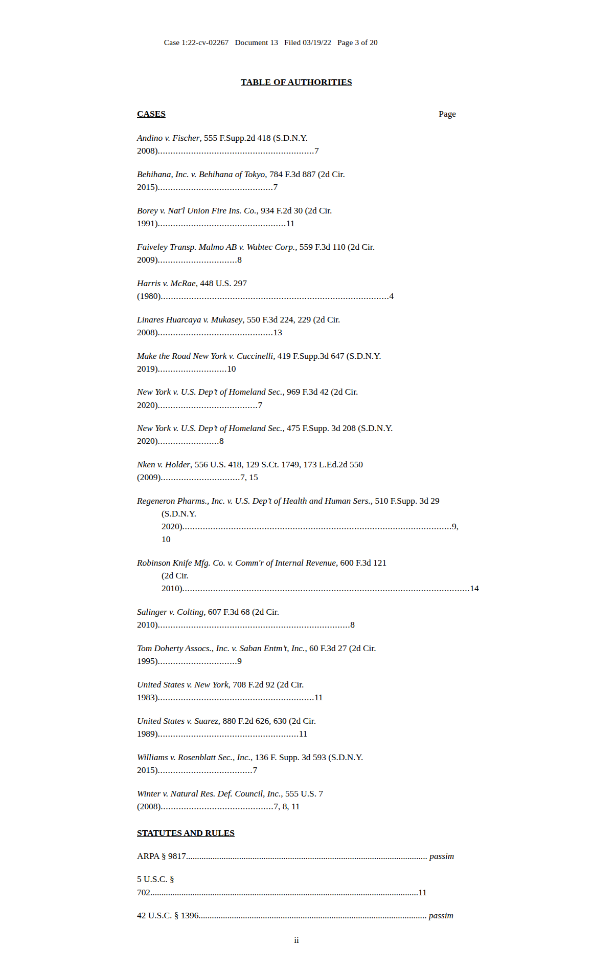Case 1:22-cv-02267 Document 13 Filed 03/19/22 Page 3 of 20
TABLE OF AUTHORITIES
CASES Page
Andino v. Fischer, 555 F.Supp.2d 418 (S.D.N.Y. 2008)............................................................. 7
Behihana, Inc. v. Behihana of Tokyo, 784 F.3d 887 (2d Cir. 2015)............................................. 7
Borey v. Nat'l Union Fire Ins. Co., 934 F.2d 30 (2d Cir. 1991).................................................. 11
Faiveley Transp. Malmo AB v. Wabtec Corp., 559 F.3d 110 (2d Cir. 2009)............................... 8
Harris v. McRae, 448 U.S. 297 (1980)......................................................................................... 4
Linares Huarcaya v. Mukasey, 550 F.3d 224, 229 (2d Cir. 2008)............................................. 13
Make the Road New York v. Cuccinelli, 419 F.Supp.3d 647 (S.D.N.Y. 2019)........................... 10
New York v. U.S. Dep’t of Homeland Sec., 969 F.3d 42 (2d Cir. 2020)....................................... 7
New York v. U.S. Dep’t of Homeland Sec., 475 F.Supp. 3d 208 (S.D.N.Y. 2020)........................ 8
Nken v. Holder, 556 U.S. 418, 129 S.Ct. 1749, 173 L.Ed.2d 550 (2009)............................... 7, 15
Regeneron Pharms., Inc. v. U.S. Dep’t of Health and Human Sers., 510 F.Supp. 3d 29 (S.D.N.Y. 2020)......................................................................................................... 9, 10
Robinson Knife Mfg. Co. v. Comm'r of Internal Revenue, 600 F.3d 121 (2d Cir. 2010)................................................................................................................ 14
Salinger v. Colting, 607 F.3d 68 (2d Cir. 2010)........................................................................... 8
Tom Doherty Assocs., Inc. v. Saban Entm’t, Inc., 60 F.3d 27 (2d Cir. 1995)............................... 9
United States v. New York, 708 F.2d 92 (2d Cir. 1983)............................................................. 11
United States v. Suarez, 880 F.2d 626, 630 (2d Cir. 1989)....................................................... 11
Williams v. Rosenblatt Sec., Inc., 136 F. Supp. 3d 593 (S.D.N.Y. 2015)..................................... 7
Winter v. Natural Res. Def. Council, Inc., 555 U.S. 7 (2008)............................................ 7, 8, 11
STATUTES AND RULES
ARPA § 9817............................................................................................................. passim
5 U.S.C. § 702......................................................................................................................... 11
42 U.S.C. § 1396....................................................................................................... passim
ii